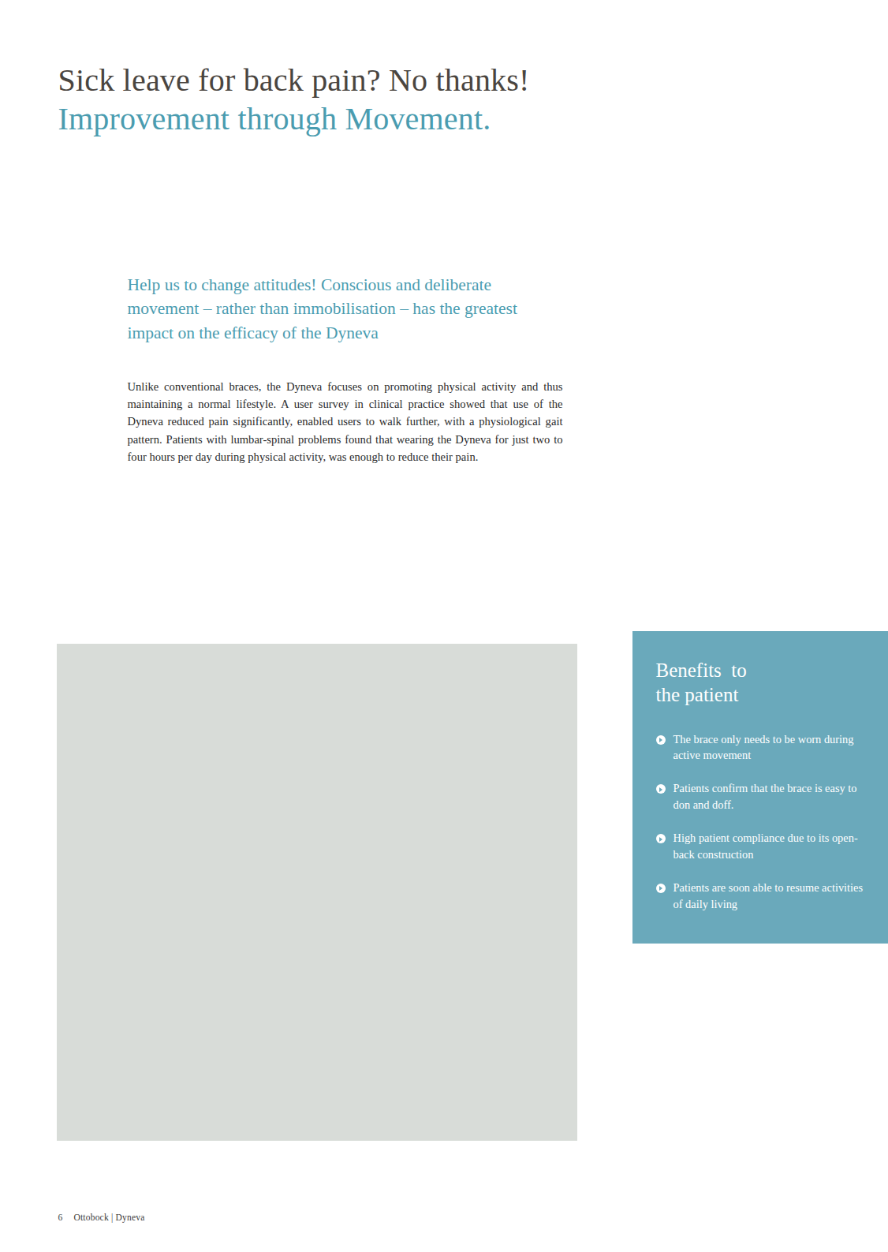Sick leave for back pain? No thanks! Improvement through Movement.
Help us to change attitudes! Conscious and deliberate movement – rather than immobilisation – has the greatest impact on the efficacy of the Dyneva
Unlike conventional braces, the Dyneva focuses on promoting physical activity and thus maintaining a normal lifestyle. A user survey in clinical practice showed that use of the Dyneva reduced pain significantly, enabled users to walk further, with a physiological gait pattern. Patients with lumbar-spinal problems found that wearing the Dyneva for just two to four hours per day during physical activity, was enough to reduce their pain.
Benefits to
the patient
The brace only needs to be worn during active movement
Patients confirm that the brace is easy to don and doff.
High patient compliance due to its open-back construction
Patients are soon able to resume activities of daily living
6 Ottobock | Dyneva